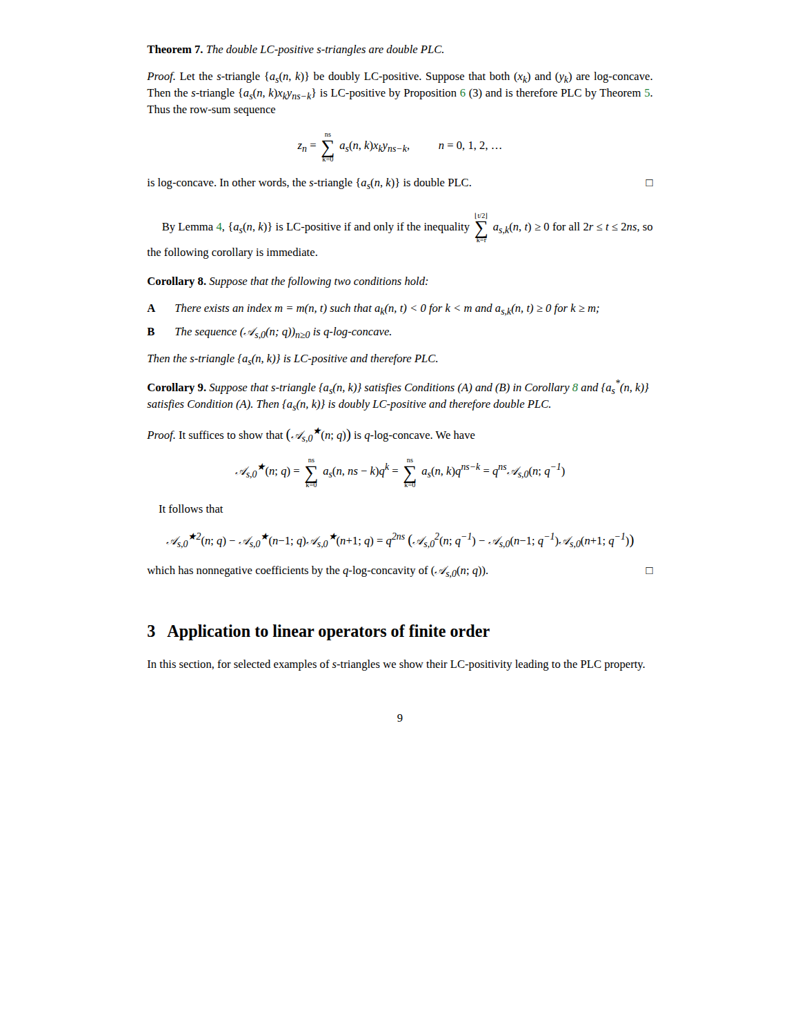Theorem 7. The double LC-positive s-triangles are double PLC.
Proof. Let the s-triangle {as(n, k)} be doubly LC-positive. Suppose that both (xk) and (yk) are log-concave. Then the s-triangle {as(n, k)xkyns−k} is LC-positive by Proposition 6 (3) and is therefore PLC by Theorem 5. Thus the row-sum sequence
zn = ns∑k=0 as(n, k)xkyns−k, n = 0, 1, 2, …
is log-concave. In other words, the s-triangle {as(n, k)} is double PLC. □
By Lemma 4, {as(n, k)} is LC-positive if and only if the inequality ⌊t/2⌋∑k=r as,k(n, t) ≥ 0 for all 2r ≤ t ≤ 2ns, so the following corollary is immediate.
Corollary 8. Suppose that the following two conditions hold:
AThere exists an index m = m(n, t) such that ak(n, t) < 0 for k < m and as,k(n, t) ≥ 0 for k ≥ m;
BThe sequence (𝒜s,0(n; q))n≥0 is q-log-concave.
Then the s-triangle {as(n, k)} is LC-positive and therefore PLC.
Corollary 9. Suppose that s-triangle {as(n, k)} satisfies Conditions (A) and (B) in Corollary 8 and {as*(n, k)} satisfies Condition (A). Then {as(n, k)} is doubly LC-positive and therefore double PLC.
Proof. It suffices to show that (𝒜s,0★(n; q)) is q-log-concave. We have
𝒜s,0★(n; q) = ns∑k=0 as(n, ns − k)qk = ns∑k=0 as(n, k)qns−k = qns𝒜s,0(n; q−1)
It follows that
𝒜s,0★2(n; q) − 𝒜s,0★(n−1; q)𝒜s,0★(n+1; q) = q2ns (𝒜s,02(n; q−1) − 𝒜s,0(n−1; q−1)𝒜s,0(n+1; q−1))
which has nonnegative coefficients by the q-log-concavity of (𝒜s,0(n; q)). □
3 Application to linear operators of finite order
In this section, for selected examples of s-triangles we show their LC-positivity leading to the PLC property.
9